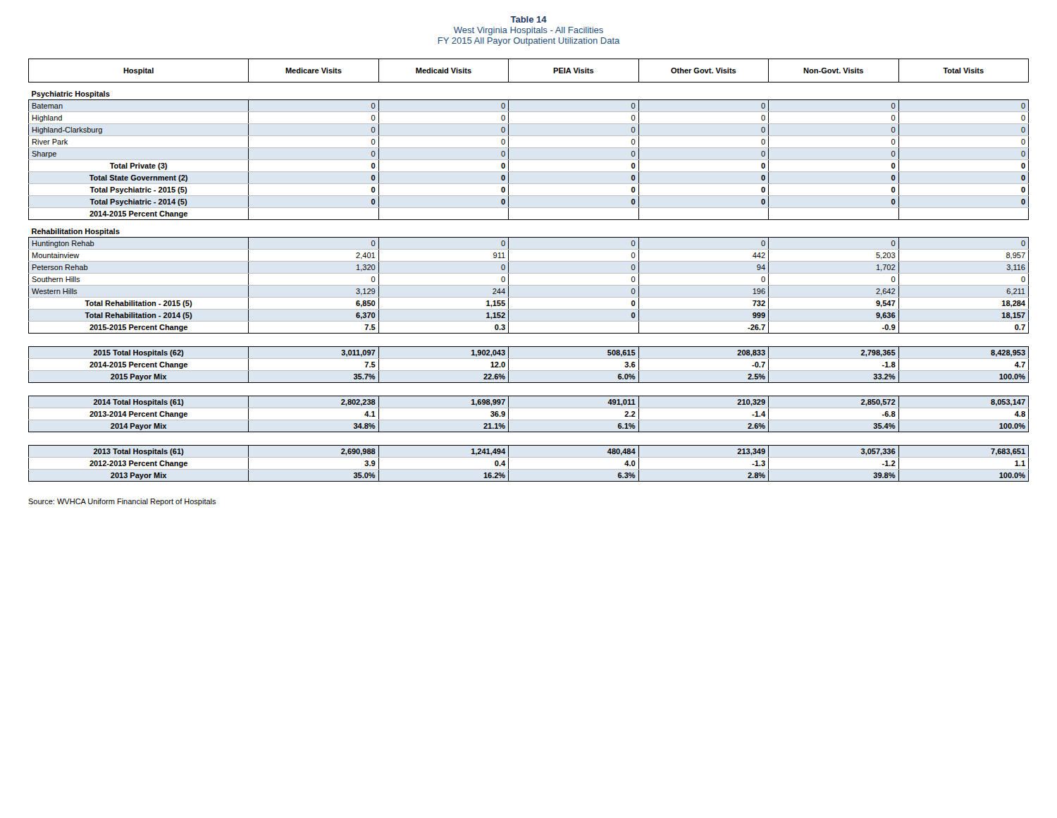Table 14
West Virginia Hospitals - All Facilities
FY 2015 All Payor Outpatient Utilization Data
| Hospital | Medicare Visits | Medicaid Visits | PEIA Visits | Other Govt. Visits | Non-Govt. Visits | Total Visits |
| --- | --- | --- | --- | --- | --- | --- |
| Psychiatric Hospitals |
| Bateman | 0 | 0 | 0 | 0 | 0 | 0 |
| Highland | 0 | 0 | 0 | 0 | 0 | 0 |
| Highland-Clarksburg | 0 | 0 | 0 | 0 | 0 | 0 |
| River Park | 0 | 0 | 0 | 0 | 0 | 0 |
| Sharpe | 0 | 0 | 0 | 0 | 0 | 0 |
| Total Private (3) | 0 | 0 | 0 | 0 | 0 | 0 |
| Total State Government (2) | 0 | 0 | 0 | 0 | 0 | 0 |
| Total Psychiatric - 2015 (5) | 0 | 0 | 0 | 0 | 0 | 0 |
| Total Psychiatric - 2014 (5) | 0 | 0 | 0 | 0 | 0 | 0 |
| 2014-2015 Percent Change | | | | | | |
| Rehabilitation Hospitals |
| Huntington Rehab | 0 | 0 | 0 | 0 | 0 | 0 |
| Mountainview | 2,401 | 911 | 0 | 442 | 5,203 | 8,957 |
| Peterson Rehab | 1,320 | 0 | 0 | 94 | 1,702 | 3,116 |
| Southern Hills | 0 | 0 | 0 | 0 | 0 | 0 |
| Western Hills | 3,129 | 244 | 0 | 196 | 2,642 | 6,211 |
| Total Rehabilitation - 2015 (5) | 6,850 | 1,155 | 0 | 732 | 9,547 | 18,284 |
| Total Rehabilitation - 2014 (5) | 6,370 | 1,152 | 0 | 999 | 9,636 | 18,157 |
| 2015-2015 Percent Change | 7.5 | 0.3 | | -26.7 | -0.9 | 0.7 |
| 2015 Total Hospitals (62) | 3,011,097 | 1,902,043 | 508,615 | 208,833 | 2,798,365 | 8,428,953 |
| 2014-2015 Percent Change | 7.5 | 12.0 | 3.6 | -0.7 | -1.8 | 4.7 |
| 2015 Payor Mix | 35.7% | 22.6% | 6.0% | 2.5% | 33.2% | 100.0% |
| 2014 Total Hospitals (61) | 2,802,238 | 1,698,997 | 491,011 | 210,329 | 2,850,572 | 8,053,147 |
| 2013-2014 Percent Change | 4.1 | 36.9 | 2.2 | -1.4 | -6.8 | 4.8 |
| 2014 Payor Mix | 34.8% | 21.1% | 6.1% | 2.6% | 35.4% | 100.0% |
| 2013 Total Hospitals (61) | 2,690,988 | 1,241,494 | 480,484 | 213,349 | 3,057,336 | 7,683,651 |
| 2012-2013 Percent Change | 3.9 | 0.4 | 4.0 | -1.3 | -1.2 | 1.1 |
| 2013 Payor Mix | 35.0% | 16.2% | 6.3% | 2.8% | 39.8% | 100.0% |
Source: WVHCA Uniform Financial Report of Hospitals